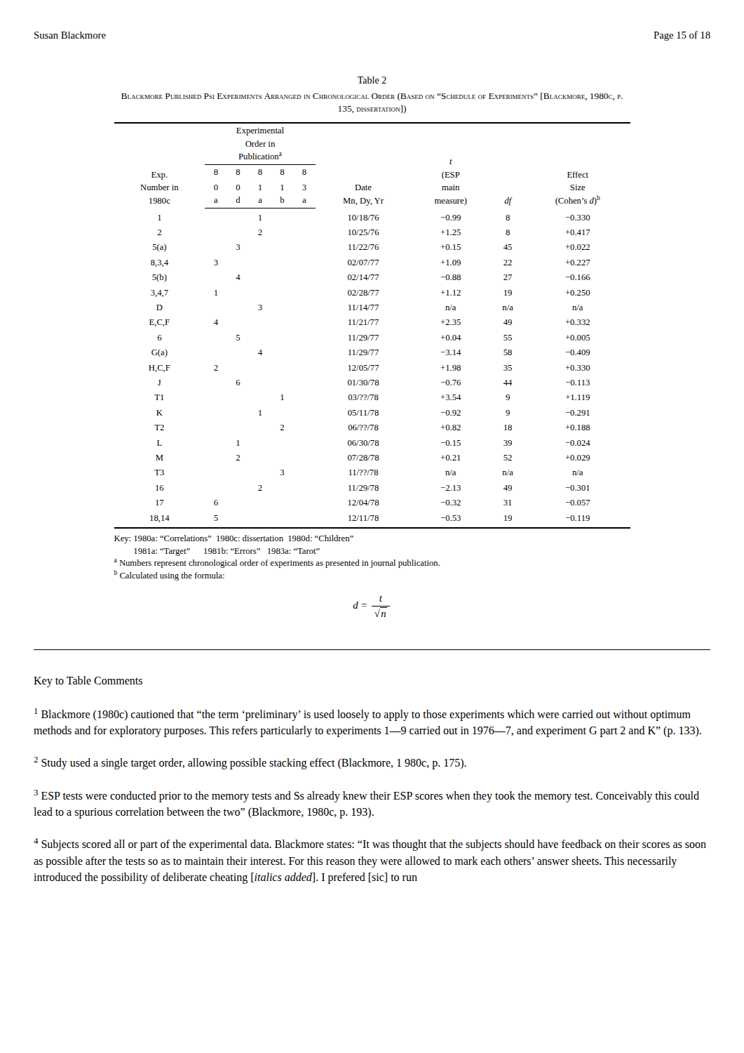Susan Blackmore Page 15 of 18
Table 2
Blackmore Published Psi Experiments Arranged in Chronological Order (Based on “Schedule of Experiments” [Blackmore, 1980c, p. 135, dissertation])
| Exp. Number in 1980c | Experimental Order in Publication a | Date Mn, Dy, Yr | t (ESP main measure) | df | Effect Size (Cohen’s d ) b |
| --- | --- | --- | --- | --- | --- |
| 8 | 8 | 8 | 8 | 8 |
| 0 a | 0 d | 1 a | 1 b | 3 a |
| 1 | | | 1 | | | 10/18/76 | −0.99 | 8 | −0.330 |
| 2 | | | 2 | | | 10/25/76 | +1.25 | 8 | +0.417 |
| 5(a) | | 3 | | | | 11/22/76 | +0.15 | 45 | +0.022 |
| 8,3,4 | 3 | | | | | 02/07/77 | +1.09 | 22 | +0.227 |
| 5(b) | | 4 | | | | 02/14/77 | −0.88 | 27 | −0.166 |
| 3,4,7 | 1 | | | | | 02/28/77 | +1.12 | 19 | +0.250 |
| D | | | 3 | | | 11/14/77 | n/a | n/a | n/a |
| E,C,F | 4 | | | | | 11/21/77 | +2.35 | 49 | +0.332 |
| 6 | | 5 | | | | 11/29/77 | +0.04 | 55 | +0.005 |
| G(a) | | | 4 | | | 11/29/77 | −3.14 | 58 | −0.409 |
| H,C,F | 2 | | | | | 12/05/77 | +1.98 | 35 | +0.330 |
| J | | 6 | | | | 01/30/78 | −0.76 | 44 | −0.113 |
| T1 | | | | 1 | | 03/??/78 | +3.54 | 9 | +1.119 |
| K | | | 1 | | | 05/11/78 | −0.92 | 9 | −0.291 |
| T2 | | | | 2 | | 06/??/78 | +0.82 | 18 | +0.188 |
| L | | 1 | | | | 06/30/78 | −0.15 | 39 | −0.024 |
| M | | 2 | | | | 07/28/78 | +0.21 | 52 | +0.029 |
| T3 | | | | 3 | | 11/??/78 | n/a | n/a | n/a |
| 16 | | | 2 | | | 11/29/78 | −2.13 | 49 | −0.301 |
| 17 | 6 | | | | | 12/04/78 | −0.32 | 31 | −0.057 |
| 18,14 | 5 | | | | | 12/11/78 | −0.53 | 19 | −0.119 |
Key: 1980a: “Correlations” 1980c: dissertation 1980d: “Children” 1981a: “Target” 1981b: “Errors” 1983a: “Tarot” a Numbers represent chronological order of experiments as presented in journal publication. b Calculated using the formula:
d = t √n
Key to Table Comments
1 Blackmore (1980c) cautioned that “the term ‘preliminary’ is used loosely to apply to those experiments which were carried out without optimum methods and for exploratory purposes. This refers particularly to experiments 1—9 carried out in 1976—7, and experiment G part 2 and K” (p. 133).
2 Study used a single target order, allowing possible stacking effect (Blackmore, 1 980c, p. 175).
3 ESP tests were conducted prior to the memory tests and Ss already knew their ESP scores when they took the memory test. Conceivably this could lead to a spurious correlation between the two” (Blackmore, 1980c, p. 193).
4 Subjects scored all or part of the experimental data. Blackmore states: “It was thought that the subjects should have feedback on their scores as soon as possible after the tests so as to maintain their interest. For this reason they were allowed to mark each others’ answer sheets. This necessarily introduced the possibility of deliberate cheating [italics added]. I prefered [sic] to run